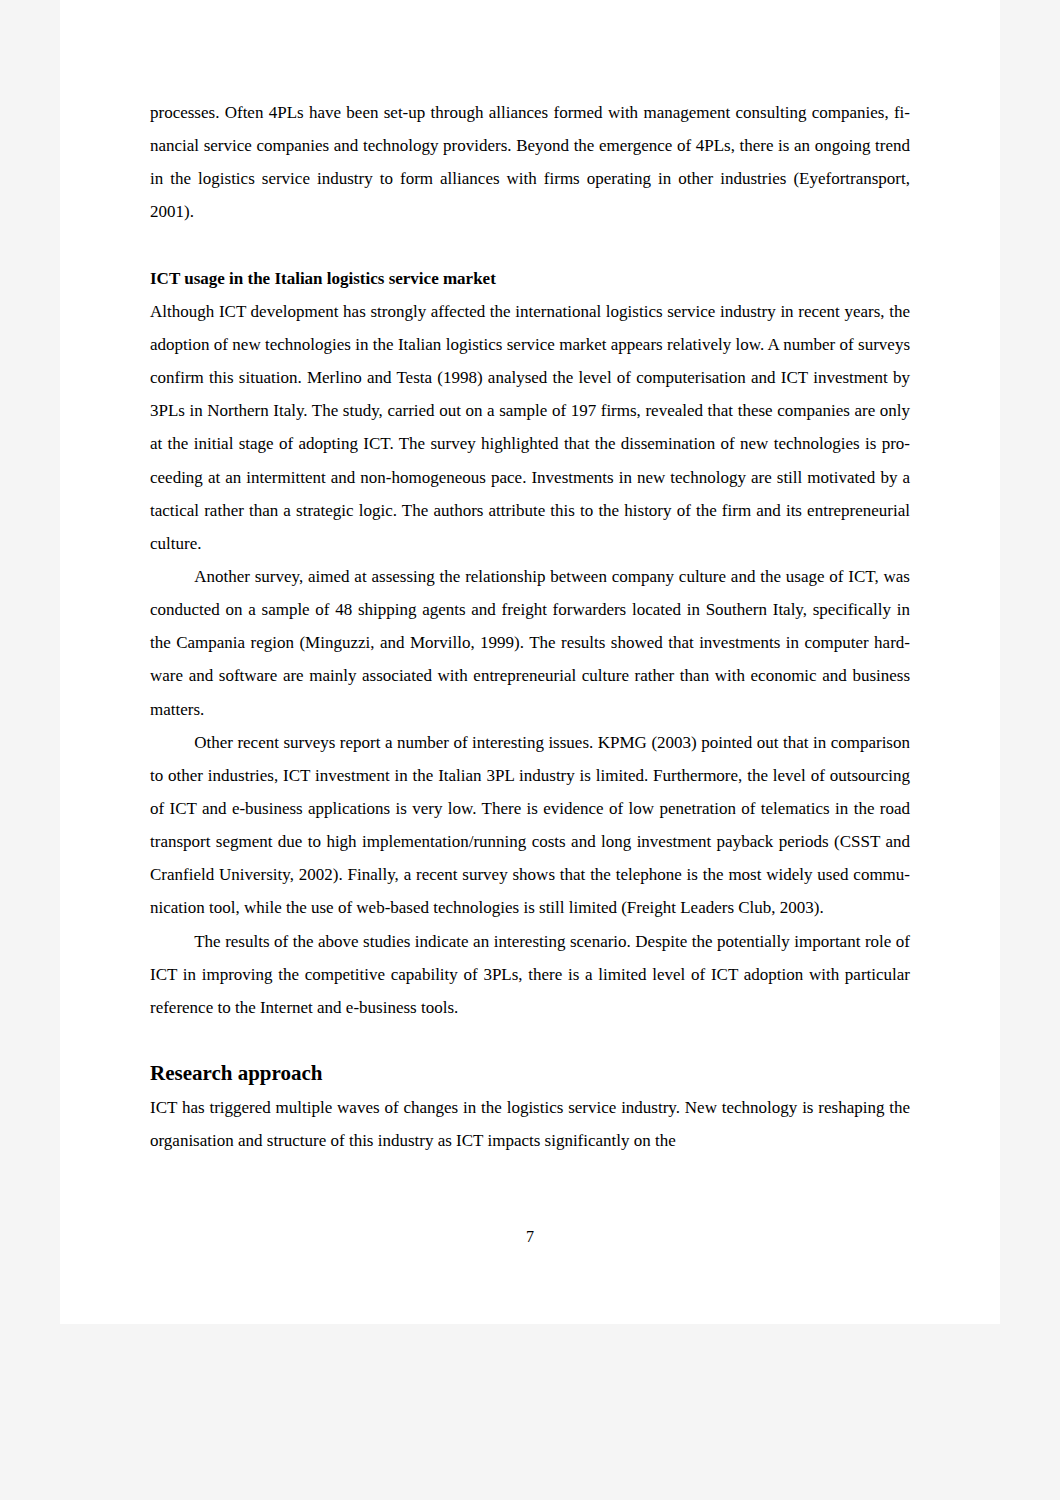processes. Often 4PLs have been set-up through alliances formed with management consulting companies, financial service companies and technology providers. Beyond the emergence of 4PLs, there is an ongoing trend in the logistics service industry to form alliances with firms operating in other industries (Eyefortransport, 2001).
ICT usage in the Italian logistics service market
Although ICT development has strongly affected the international logistics service industry in recent years, the adoption of new technologies in the Italian logistics service market appears relatively low. A number of surveys confirm this situation. Merlino and Testa (1998) analysed the level of computerisation and ICT investment by 3PLs in Northern Italy. The study, carried out on a sample of 197 firms, revealed that these companies are only at the initial stage of adopting ICT. The survey highlighted that the dissemination of new technologies is proceeding at an intermittent and non-homogeneous pace. Investments in new technology are still motivated by a tactical rather than a strategic logic. The authors attribute this to the history of the firm and its entrepreneurial culture.
Another survey, aimed at assessing the relationship between company culture and the usage of ICT, was conducted on a sample of 48 shipping agents and freight forwarders located in Southern Italy, specifically in the Campania region (Minguzzi, and Morvillo, 1999). The results showed that investments in computer hardware and software are mainly associated with entrepreneurial culture rather than with economic and business matters.
Other recent surveys report a number of interesting issues. KPMG (2003) pointed out that in comparison to other industries, ICT investment in the Italian 3PL industry is limited. Furthermore, the level of outsourcing of ICT and e-business applications is very low. There is evidence of low penetration of telematics in the road transport segment due to high implementation/running costs and long investment payback periods (CSST and Cranfield University, 2002). Finally, a recent survey shows that the telephone is the most widely used communication tool, while the use of web-based technologies is still limited (Freight Leaders Club, 2003).
The results of the above studies indicate an interesting scenario. Despite the potentially important role of ICT in improving the competitive capability of 3PLs, there is a limited level of ICT adoption with particular reference to the Internet and e-business tools.
Research approach
ICT has triggered multiple waves of changes in the logistics service industry. New technology is reshaping the organisation and structure of this industry as ICT impacts significantly on the
7